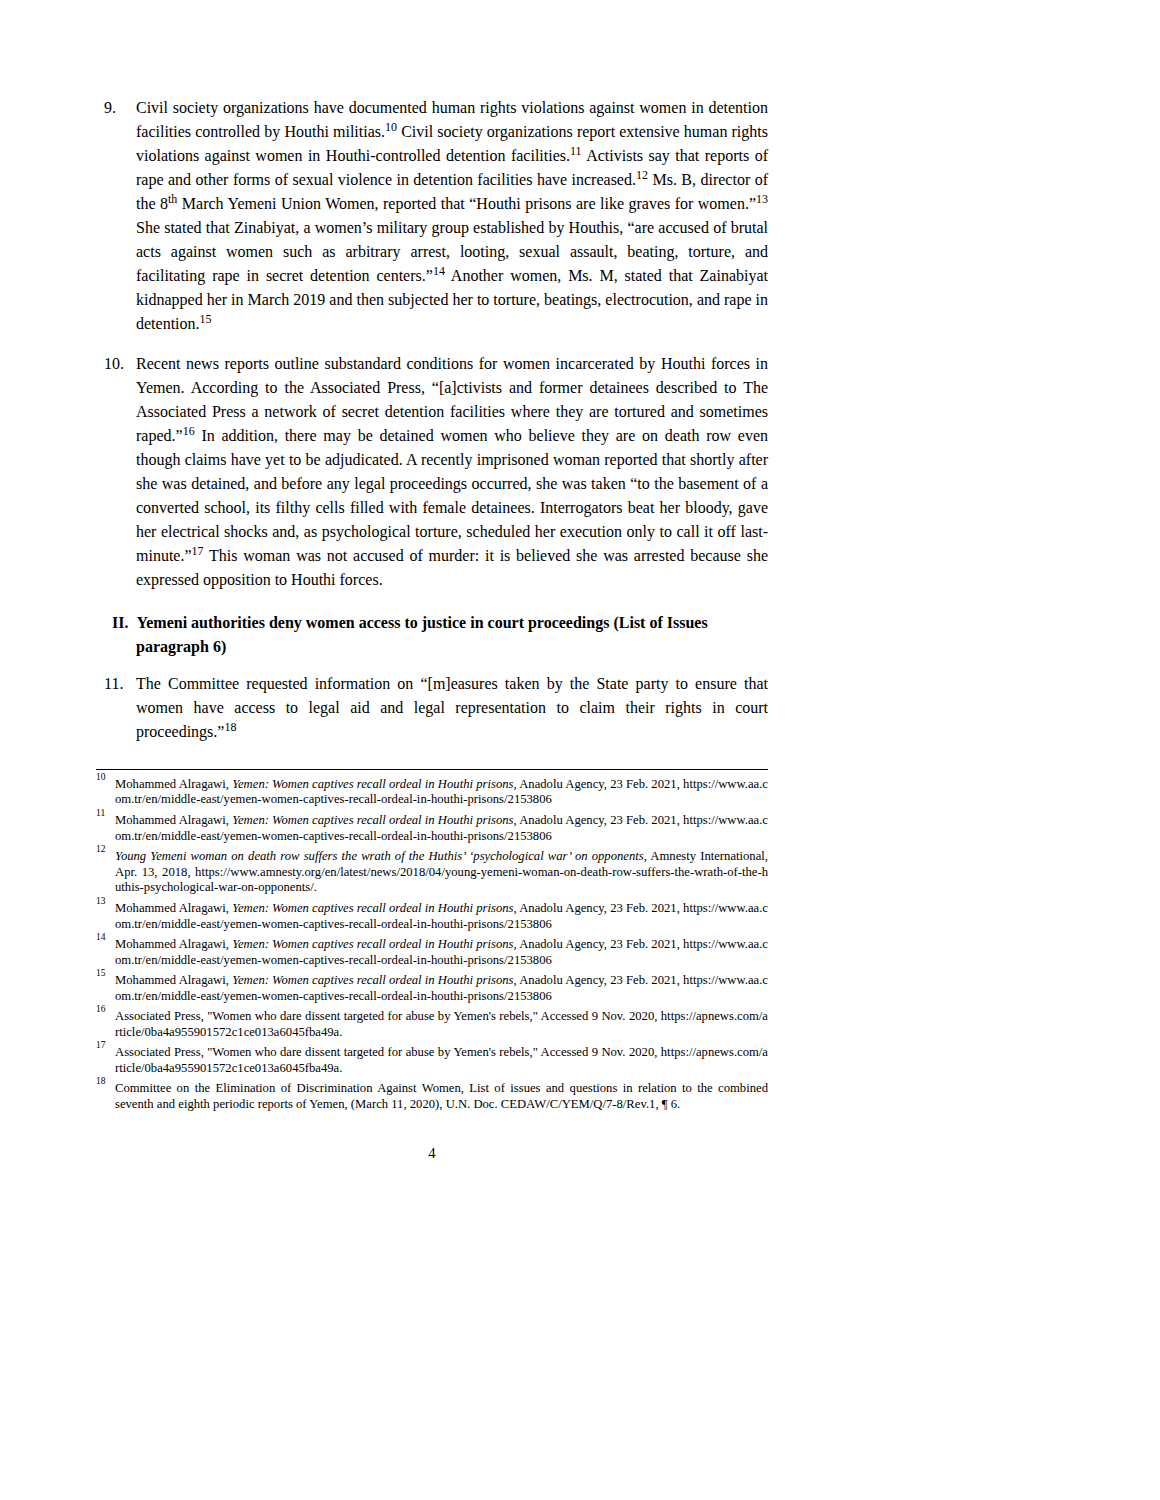Civil society organizations have documented human rights violations against women in detention facilities controlled by Houthi militias.10 Civil society organizations report extensive human rights violations against women in Houthi-controlled detention facilities.11 Activists say that reports of rape and other forms of sexual violence in detention facilities have increased.12 Ms. B, director of the 8th March Yemeni Union Women, reported that “Houthi prisons are like graves for women.”13 She stated that Zinabiyat, a women’s military group established by Houthis, “are accused of brutal acts against women such as arbitrary arrest, looting, sexual assault, beating, torture, and facilitating rape in secret detention centers.”14 Another women, Ms. M, stated that Zainabiyat kidnapped her in March 2019 and then subjected her to torture, beatings, electrocution, and rape in detention.15
Recent news reports outline substandard conditions for women incarcerated by Houthi forces in Yemen. According to the Associated Press, “[a]ctivists and former detainees described to The Associated Press a network of secret detention facilities where they are tortured and sometimes raped.”16 In addition, there may be detained women who believe they are on death row even though claims have yet to be adjudicated. A recently imprisoned woman reported that shortly after she was detained, and before any legal proceedings occurred, she was taken “to the basement of a converted school, its filthy cells filled with female detainees. Interrogators beat her bloody, gave her electrical shocks and, as psychological torture, scheduled her execution only to call it off last-minute.”17 This woman was not accused of murder: it is believed she was arrested because she expressed opposition to Houthi forces.
II. Yemeni authorities deny women access to justice in court proceedings (List of Issues paragraph 6)
The Committee requested information on “[m]easures taken by the State party to ensure that women have access to legal aid and legal representation to claim their rights in court proceedings.”18
10 Mohammed Alragawi, Yemen: Women captives recall ordeal in Houthi prisons, Anadolu Agency, 23 Feb. 2021, https://www.aa.com.tr/en/middle-east/yemen-women-captives-recall-ordeal-in-houthi-prisons/2153806
11 Mohammed Alragawi, Yemen: Women captives recall ordeal in Houthi prisons, Anadolu Agency, 23 Feb. 2021, https://www.aa.com.tr/en/middle-east/yemen-women-captives-recall-ordeal-in-houthi-prisons/2153806
12 Young Yemeni woman on death row suffers the wrath of the Huthis’ ‘psychological war’ on opponents, Amnesty International, Apr. 13, 2018, https://www.amnesty.org/en/latest/news/2018/04/young-yemeni-woman-on-death-row-suffers-the-wrath-of-the-huthis-psychological-war-on-opponents/.
13 Mohammed Alragawi, Yemen: Women captives recall ordeal in Houthi prisons, Anadolu Agency, 23 Feb. 2021, https://www.aa.com.tr/en/middle-east/yemen-women-captives-recall-ordeal-in-houthi-prisons/2153806
14 Mohammed Alragawi, Yemen: Women captives recall ordeal in Houthi prisons, Anadolu Agency, 23 Feb. 2021, https://www.aa.com.tr/en/middle-east/yemen-women-captives-recall-ordeal-in-houthi-prisons/2153806
15 Mohammed Alragawi, Yemen: Women captives recall ordeal in Houthi prisons, Anadolu Agency, 23 Feb. 2021, https://www.aa.com.tr/en/middle-east/yemen-women-captives-recall-ordeal-in-houthi-prisons/2153806
16 Associated Press, "Women who dare dissent targeted for abuse by Yemen's rebels," Accessed 9 Nov. 2020, https://apnews.com/article/0ba4a955901572c1ce013a6045fba49a.
17 Associated Press, "Women who dare dissent targeted for abuse by Yemen's rebels," Accessed 9 Nov. 2020, https://apnews.com/article/0ba4a955901572c1ce013a6045fba49a.
18 Committee on the Elimination of Discrimination Against Women, List of issues and questions in relation to the combined seventh and eighth periodic reports of Yemen, (March 11, 2020), U.N. Doc. CEDAW/C/YEM/Q/7-8/Rev.1, ¶ 6.
4